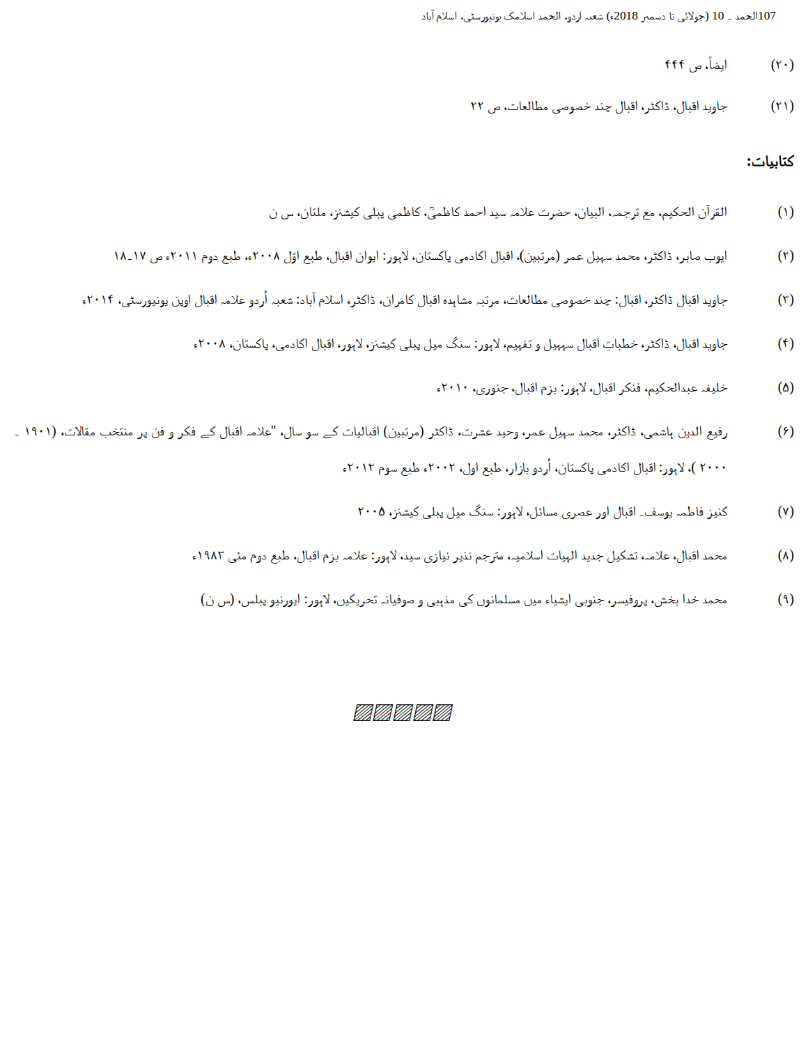107 الحمد ۔ 10 (جولائی تا دسمبر 2018ء) شعبہ اردو، الحمد اسلامک یونیورسٹی، اسلام آباد
(۲۰) ایضاً، ص ۴۴۴
(۲۱) جاوید اقبال، ڈاکٹر، اقبال چند خصوصی مطالعات، ص ۲۲
کتابیات:
(۱) القرآن الحکیم، مع ترجمہ، البیان، حضرت علامہ سید احمد کاظمیؒ، کاظمی پبلی کیشنز، ملتان، س ن
(۲) ایوب صابر، ڈاکٹر، محمد سہیل عمر (مرتبین)، اقبال اکادمی پاکستان، لاہور: ایوان اقبال، طبع اوّل ۲۰۰۸ء، طبع دوم ۲۰۱۱ء ص ۱۷۔۱۸
(۳) جاوید اقبال ڈاکٹر، اقبال: چند خصوصی مطالعات، مرتبہ مشاہدہ اقبال کامران، ڈاکٹر، اسلام آباد: شعبہ اُردو علامہ اقبال اوپن یونیورسٹی، ۲۰۱۴ء
(۴) جاوید اقبال، ڈاکٹر، خطباتِ اقبال سہہیل و تفہیم، لاہور: سنگ میل پبلی کیشنز، لاہور، اقبال اکادمی، پاکستان، ۲۰۰۸ء
(۵) خلیفہ عبدالحکیم، فنکر اقبال، لاہور: بزم اقبال، جنوری، ۲۰۱۰ء
(۶) رفیع الدین ہاشمی، ڈاکٹر، محمد سہیل عمر، وحید عشرت، ڈاکٹر (مرتبین) اقبالیات کے سو سال، ''علامہ اقبال کے فکر و فن پر منتخب مقالات، (۱۹۰۱ ۔ ۲۰۰۰ )، لاہور: اقبال اکادمی پاکستان، اُردو بازار، طبع اول، ۲۰۰۲ء طبع سوم ۲۰۱۲ء
(۷) کنیز فاطمہ یوسف۔ اقبال اور عصری مسائل، لاہور: سنگ میل پبلی کیشنز، ۲۰۰۵
(۸) محمد اقبال، علامہ، تشکیل جدید الہیات اسلامیہ، مترجم نذیر نیازی سید، لاہور: علامہ بزم اقبال، طبع دوم مئی ۱۹۸۳ء
(۹) محمد خدا بخش، پروفیسر، جنوبی ایشیاء میں مسلمانوں کی مذہبی و صوفیانہ تحریکیں، لاہور: ایورنیو پبلس، (س ن)
▨▨▨▨▨